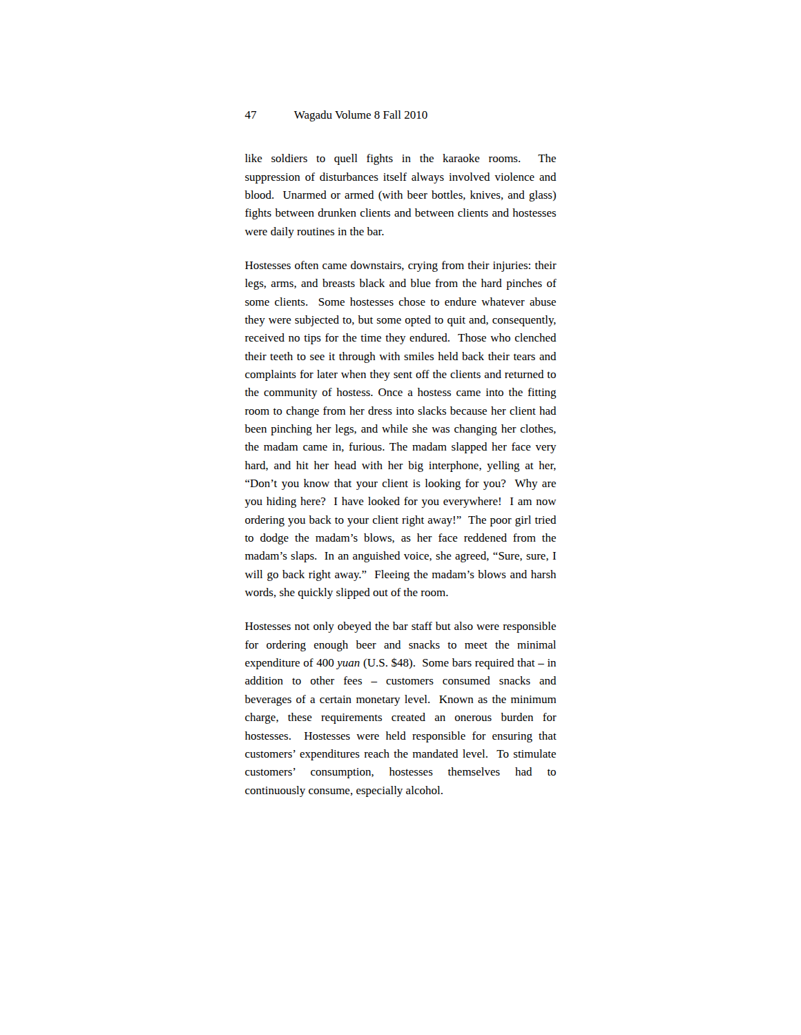47 Wagadu Volume 8 Fall 2010
like soldiers to quell fights in the karaoke rooms. The suppression of disturbances itself always involved violence and blood. Unarmed or armed (with beer bottles, knives, and glass) fights between drunken clients and between clients and hostesses were daily routines in the bar.
Hostesses often came downstairs, crying from their injuries: their legs, arms, and breasts black and blue from the hard pinches of some clients. Some hostesses chose to endure whatever abuse they were subjected to, but some opted to quit and, consequently, received no tips for the time they endured. Those who clenched their teeth to see it through with smiles held back their tears and complaints for later when they sent off the clients and returned to the community of hostess. Once a hostess came into the fitting room to change from her dress into slacks because her client had been pinching her legs, and while she was changing her clothes, the madam came in, furious. The madam slapped her face very hard, and hit her head with her big interphone, yelling at her, “Don’t you know that your client is looking for you? Why are you hiding here? I have looked for you everywhere! I am now ordering you back to your client right away!” The poor girl tried to dodge the madam’s blows, as her face reddened from the madam’s slaps. In an anguished voice, she agreed, “Sure, sure, I will go back right away.” Fleeing the madam’s blows and harsh words, she quickly slipped out of the room.
Hostesses not only obeyed the bar staff but also were responsible for ordering enough beer and snacks to meet the minimal expenditure of 400 yuan (U.S. $48). Some bars required that – in addition to other fees – customers consumed snacks and beverages of a certain monetary level. Known as the minimum charge, these requirements created an onerous burden for hostesses. Hostesses were held responsible for ensuring that customers’ expenditures reach the mandated level. To stimulate customers’ consumption, hostesses themselves had to continuously consume, especially alcohol.